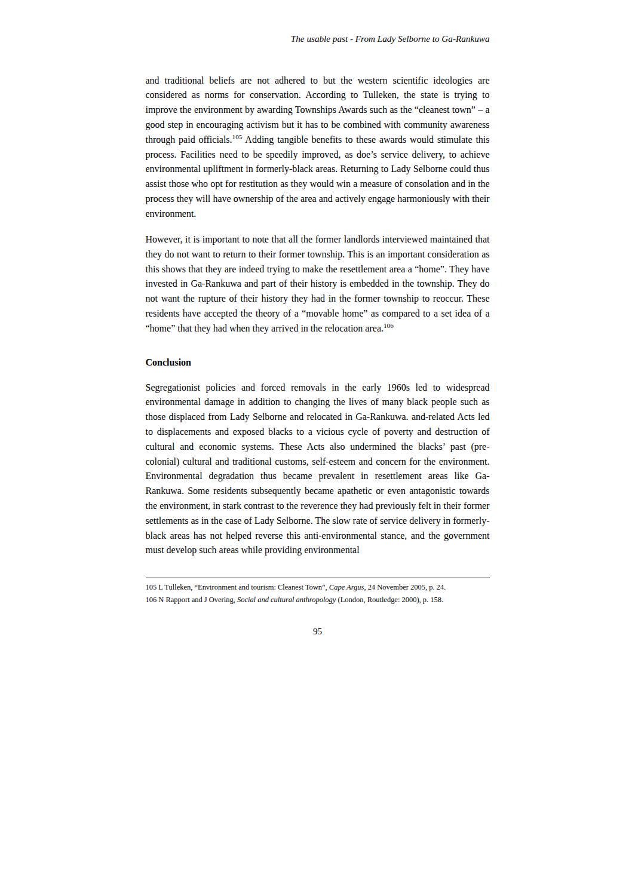The usable past - From Lady Selborne to Ga-Rankuwa
and traditional beliefs are not adhered to but the western scientific ideologies are considered as norms for conservation. According to Tulleken, the state is trying to improve the environment by awarding Townships Awards such as the “cleanest town” – a good step in encouraging activism but it has to be combined with community awareness through paid officials.105 Adding tangible benefits to these awards would stimulate this process. Facilities need to be speedily improved, as doe’s service delivery, to achieve environmental upliftment in formerly-black areas. Returning to Lady Selborne could thus assist those who opt for restitution as they would win a measure of consolation and in the process they will have ownership of the area and actively engage harmoniously with their environment.
However, it is important to note that all the former landlords interviewed maintained that they do not want to return to their former township. This is an important consideration as this shows that they are indeed trying to make the resettlement area a “home”. They have invested in Ga-Rankuwa and part of their history is embedded in the township. They do not want the rupture of their history they had in the former township to reoccur. These residents have accepted the theory of a “movable home” as compared to a set idea of a “home” that they had when they arrived in the relocation area.106
Conclusion
Segregationist policies and forced removals in the early 1960s led to widespread environmental damage in addition to changing the lives of many black people such as those displaced from Lady Selborne and relocated in Ga-Rankuwa. and-related Acts led to displacements and exposed blacks to a vicious cycle of poverty and destruction of cultural and economic systems. These Acts also undermined the blacks’ past (pre-colonial) cultural and traditional customs, self-esteem and concern for the environment. Environmental degradation thus became prevalent in resettlement areas like Ga-Rankuwa. Some residents subsequently became apathetic or even antagonistic towards the environment, in stark contrast to the reverence they had previously felt in their former settlements as in the case of Lady Selborne. The slow rate of service delivery in formerly-black areas has not helped reverse this anti-environmental stance, and the government must develop such areas while providing environmental
105 L Tulleken, “Environment and tourism: Cleanest Town”, Cape Argus, 24 November 2005, p. 24.
106 N Rapport and J Overing, Social and cultural anthropology (London, Routledge: 2000), p. 158.
95